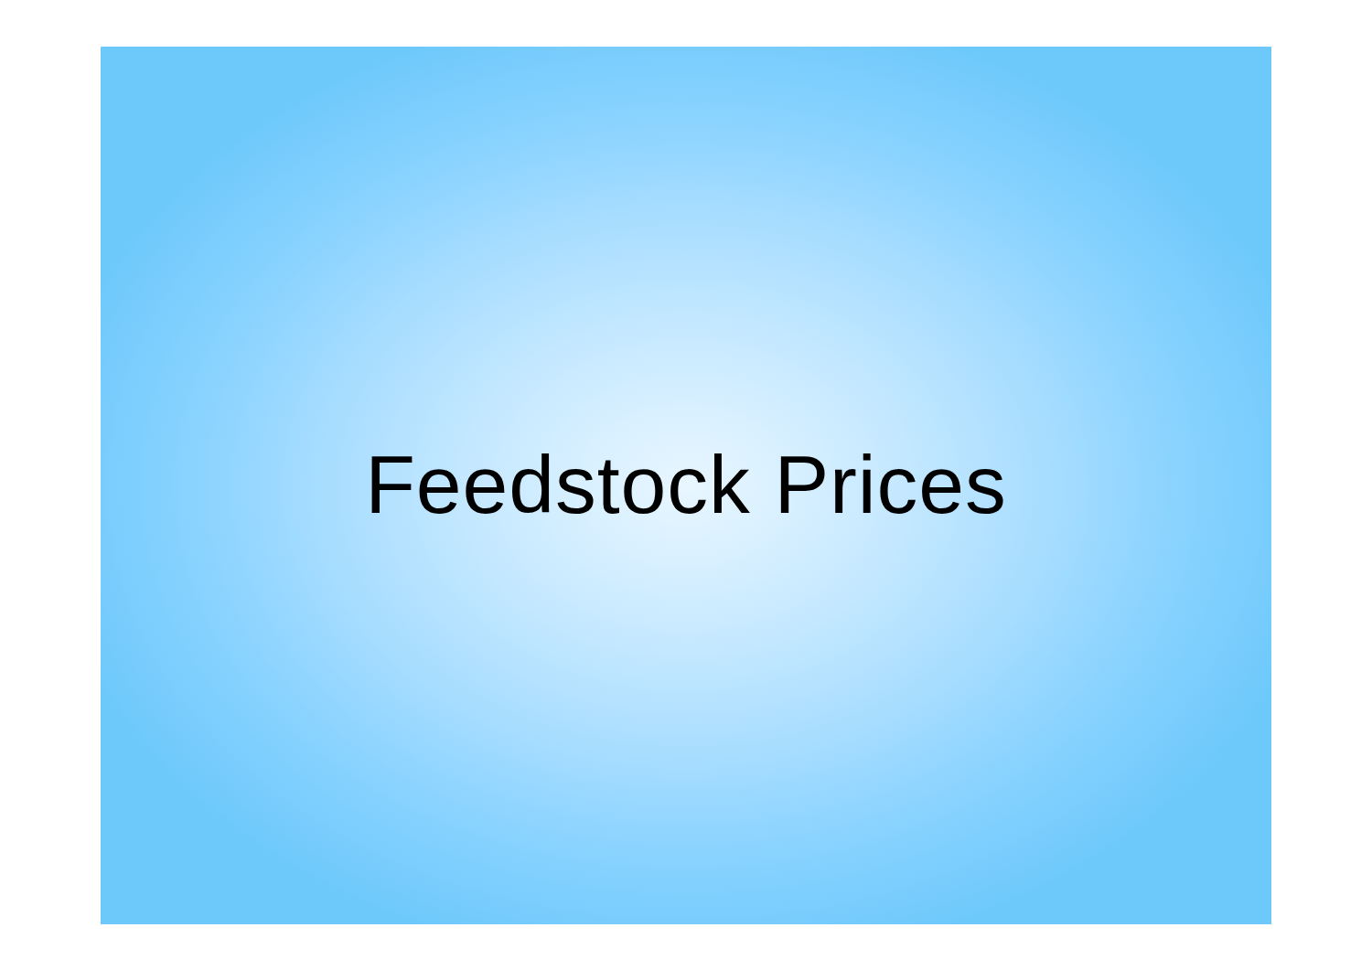Feedstock Prices